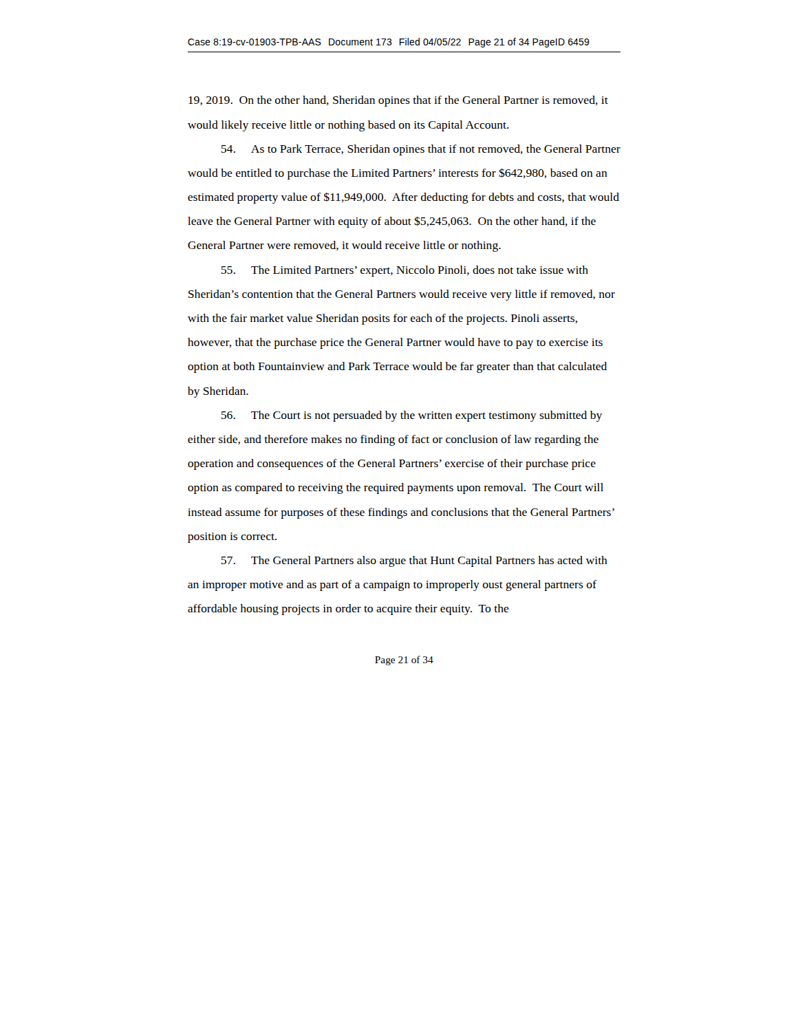Case 8:19-cv-01903-TPB-AAS Document 173 Filed 04/05/22 Page 21 of 34 PageID 6459
19, 2019. On the other hand, Sheridan opines that if the General Partner is removed, it would likely receive little or nothing based on its Capital Account.
54. As to Park Terrace, Sheridan opines that if not removed, the General Partner would be entitled to purchase the Limited Partners’ interests for $642,980, based on an estimated property value of $11,949,000. After deducting for debts and costs, that would leave the General Partner with equity of about $5,245,063. On the other hand, if the General Partner were removed, it would receive little or nothing.
55. The Limited Partners’ expert, Niccolo Pinoli, does not take issue with Sheridan’s contention that the General Partners would receive very little if removed, nor with the fair market value Sheridan posits for each of the projects. Pinoli asserts, however, that the purchase price the General Partner would have to pay to exercise its option at both Fountainview and Park Terrace would be far greater than that calculated by Sheridan.
56. The Court is not persuaded by the written expert testimony submitted by either side, and therefore makes no finding of fact or conclusion of law regarding the operation and consequences of the General Partners’ exercise of their purchase price option as compared to receiving the required payments upon removal. The Court will instead assume for purposes of these findings and conclusions that the General Partners’ position is correct.
57. The General Partners also argue that Hunt Capital Partners has acted with an improper motive and as part of a campaign to improperly oust general partners of affordable housing projects in order to acquire their equity. To the
Page 21 of 34